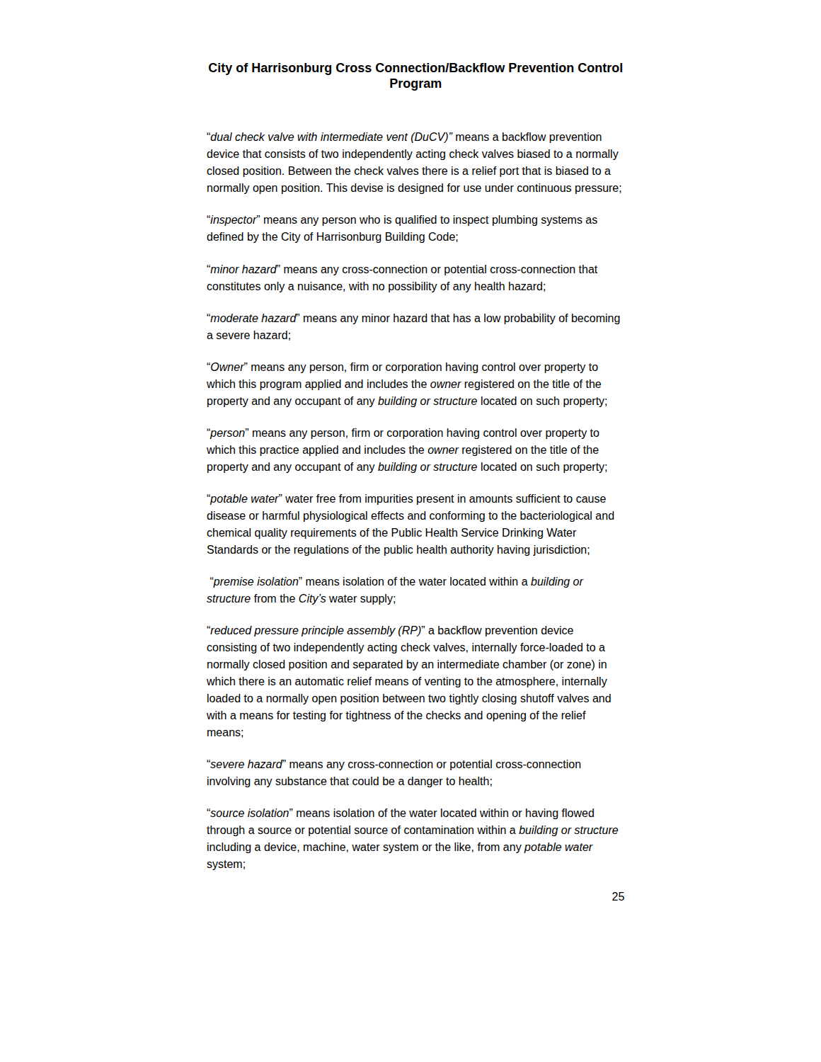City of Harrisonburg Cross Connection/Backflow Prevention Control Program
“dual check valve with intermediate vent (DuCV)” means a backflow prevention device that consists of two independently acting check valves biased to a normally closed position. Between the check valves there is a relief port that is biased to a normally open position. This devise is designed for use under continuous pressure;
“inspector” means any person who is qualified to inspect plumbing systems as defined by the City of Harrisonburg Building Code;
“minor hazard” means any cross-connection or potential cross-connection that constitutes only a nuisance, with no possibility of any health hazard;
“moderate hazard” means any minor hazard that has a low probability of becoming a severe hazard;
“Owner” means any person, firm or corporation having control over property to which this program applied and includes the owner registered on the title of the property and any occupant of any building or structure located on such property;
“person” means any person, firm or corporation having control over property to which this practice applied and includes the owner registered on the title of the property and any occupant of any building or structure located on such property;
“potable water” water free from impurities present in amounts sufficient to cause disease or harmful physiological effects and conforming to the bacteriological and chemical quality requirements of the Public Health Service Drinking Water Standards or the regulations of the public health authority having jurisdiction;
“premise isolation” means isolation of the water located within a building or structure from the City’s water supply;
“reduced pressure principle assembly (RP)” a backflow prevention device consisting of two independently acting check valves, internally force-loaded to a normally closed position and separated by an intermediate chamber (or zone) in which there is an automatic relief means of venting to the atmosphere, internally loaded to a normally open position between two tightly closing shutoff valves and with a means for testing for tightness of the checks and opening of the relief means;
“severe hazard” means any cross-connection or potential cross-connection involving any substance that could be a danger to health;
“source isolation” means isolation of the water located within or having flowed through a source or potential source of contamination within a building or structure including a device, machine, water system or the like, from any potable water system;
25